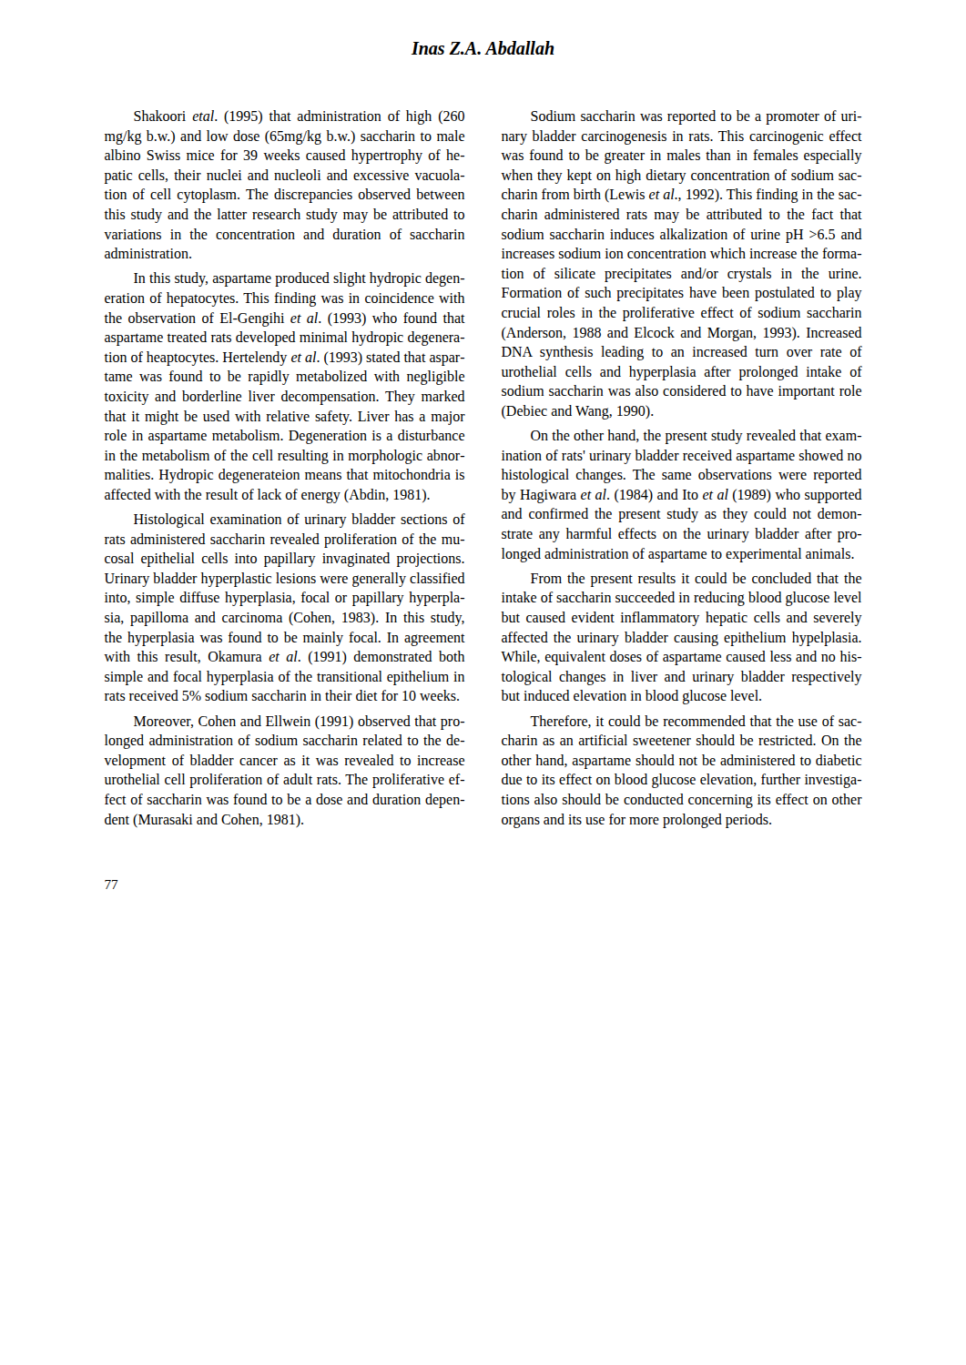Inas Z.A. Abdallah
Shakoori etal. (1995) that administration of high (260 mg/kg b.w.) and low dose (65mg/kg b.w.) saccharin to male albino Swiss mice for 39 weeks caused hypertrophy of hepatic cells, their nuclei and nucleoli and excessive vacuolation of cell cytoplasm. The discrepancies observed between this study and the latter research study may be attributed to variations in the concentration and duration of saccharin administration.
In this study, aspartame produced slight hydropic degeneration of hepatocytes. This finding was in coincidence with the observation of El-Gengihi et al. (1993) who found that aspartame treated rats developed minimal hydropic degeneration of heaptocytes. Hertelendy et al. (1993) stated that aspartame was found to be rapidly metabolized with negligible toxicity and borderline liver decompensation. They marked that it might be used with relative safety. Liver has a major role in aspartame metabolism. Degeneration is a disturbance in the metabolism of the cell resulting in morphologic abnormalities. Hydropic degenerateion means that mitochondria is affected with the result of lack of energy (Abdin, 1981).
Histological examination of urinary bladder sections of rats administered saccharin revealed proliferation of the mucosal epithelial cells into papillary invaginated projections. Urinary bladder hyperplastic lesions were generally classified into, simple diffuse hyperplasia, focal or papillary hyperplasia, papilloma and carcinoma (Cohen, 1983). In this study, the hyperplasia was found to be mainly focal. In agreement with this result, Okamura et al. (1991) demonstrated both simple and focal hyperplasia of the transitional epithelium in rats received 5% sodium saccharin in their diet for 10 weeks.
Moreover, Cohen and Ellwein (1991) observed that prolonged administration of sodium saccharin related to the development of bladder cancer as it was revealed to increase urothelial cell proliferation of adult rats. The proliferative effect of saccharin was found to be a dose and duration dependent (Murasaki and Cohen, 1981).
Sodium saccharin was reported to be a promoter of urinary bladder carcinogenesis in rats. This carcinogenic effect was found to be greater in males than in females especially when they kept on high dietary concentration of sodium saccharin from birth (Lewis et al., 1992). This finding in the saccharin administered rats may be attributed to the fact that sodium saccharin induces alkalization of urine pH >6.5 and increases sodium ion concentration which increase the formation of silicate precipitates and/or crystals in the urine. Formation of such precipitates have been postulated to play crucial roles in the proliferative effect of sodium saccharin (Anderson, 1988 and Elcock and Morgan, 1993). Increased DNA synthesis leading to an increased turn over rate of urothelial cells and hyperplasia after prolonged intake of sodium saccharin was also considered to have important role (Debiec and Wang, 1990).
On the other hand, the present study revealed that examination of rats' urinary bladder received aspartame showed no histological changes. The same observations were reported by Hagiwara et al. (1984) and Ito et al (1989) who supported and confirmed the present study as they could not demonstrate any harmful effects on the urinary bladder after prolonged administration of aspartame to experimental animals.
From the present results it could be concluded that the intake of saccharin succeeded in reducing blood glucose level but caused evident inflammatory hepatic cells and severely affected the urinary bladder causing epithelium hypelplasia. While, equivalent doses of aspartame caused less and no histological changes in liver and urinary bladder respectively but induced elevation in blood glucose level.
Therefore, it could be recommended that the use of saccharin as an artificial sweetener should be restricted. On the other hand, aspartame should not be administered to diabetic due to its effect on blood glucose elevation, further investigations also should be conducted concerning its effect on other organs and its use for more prolonged periods.
77